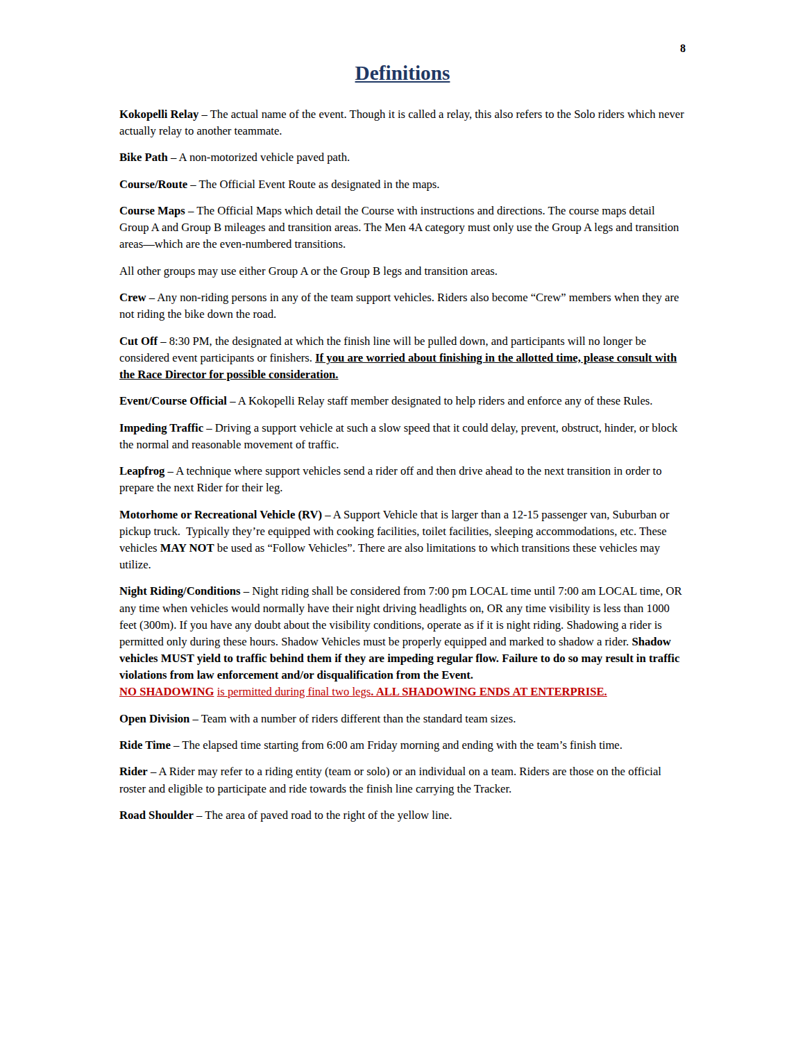8
Definitions
Kokopelli Relay – The actual name of the event. Though it is called a relay, this also refers to the Solo riders which never actually relay to another teammate.
Bike Path – A non-motorized vehicle paved path.
Course/Route – The Official Event Route as designated in the maps.
Course Maps – The Official Maps which detail the Course with instructions and directions. The course maps detail Group A and Group B mileages and transition areas. The Men 4A category must only use the Group A legs and transition areas—which are the even-numbered transitions.
All other groups may use either Group A or the Group B legs and transition areas.
Crew – Any non-riding persons in any of the team support vehicles. Riders also become “Crew” members when they are not riding the bike down the road.
Cut Off – 8:30 PM, the designated at which the finish line will be pulled down, and participants will no longer be considered event participants or finishers. If you are worried about finishing in the allotted time, please consult with the Race Director for possible consideration.
Event/Course Official – A Kokopelli Relay staff member designated to help riders and enforce any of these Rules.
Impeding Traffic – Driving a support vehicle at such a slow speed that it could delay, prevent, obstruct, hinder, or block the normal and reasonable movement of traffic.
Leapfrog – A technique where support vehicles send a rider off and then drive ahead to the next transition in order to prepare the next Rider for their leg.
Motorhome or Recreational Vehicle (RV) – A Support Vehicle that is larger than a 12-15 passenger van, Suburban or pickup truck. Typically they’re equipped with cooking facilities, toilet facilities, sleeping accommodations, etc. These vehicles MAY NOT be used as “Follow Vehicles”. There are also limitations to which transitions these vehicles may utilize.
Night Riding/Conditions – Night riding shall be considered from 7:00 pm LOCAL time until 7:00 am LOCAL time, OR any time when vehicles would normally have their night driving headlights on, OR any time visibility is less than 1000 feet (300m). If you have any doubt about the visibility conditions, operate as if it is night riding. Shadowing a rider is permitted only during these hours. Shadow Vehicles must be properly equipped and marked to shadow a rider. Shadow vehicles MUST yield to traffic behind them if they are impeding regular flow. Failure to do so may result in traffic violations from law enforcement and/or disqualification from the Event.
NO SHADOWING is permitted during final two legs. ALL SHADOWING ENDS AT ENTERPRISE.
Open Division – Team with a number of riders different than the standard team sizes.
Ride Time – The elapsed time starting from 6:00 am Friday morning and ending with the team’s finish time.
Rider – A Rider may refer to a riding entity (team or solo) or an individual on a team. Riders are those on the official roster and eligible to participate and ride towards the finish line carrying the Tracker.
Road Shoulder – The area of paved road to the right of the yellow line.